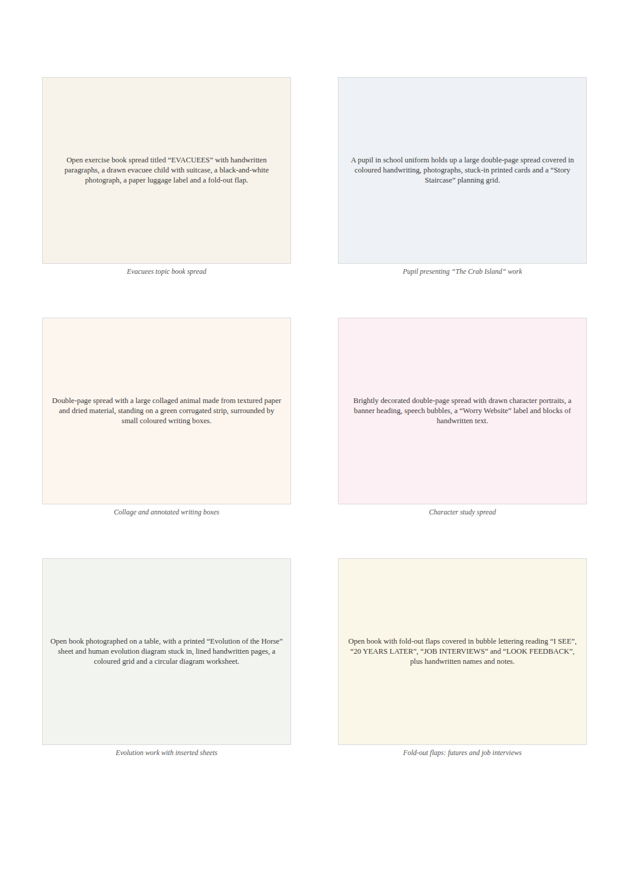Open exercise book spread titled “EVACUEES” with handwritten paragraphs, a drawn evacuee child with suitcase, a black-and-white photograph, a paper luggage label and a fold-out flap.
Evacuees topic book spread
A pupil in school uniform holds up a large double-page spread covered in coloured handwriting, photographs, stuck-in printed cards and a “Story Staircase” planning grid.
Pupil presenting “The Crab Island” work
Double-page spread with a large collaged animal made from textured paper and dried material, standing on a green corrugated strip, surrounded by small coloured writing boxes.
Collage and annotated writing boxes
Brightly decorated double-page spread with drawn character portraits, a banner heading, speech bubbles, a “Worry Website” label and blocks of handwritten text.
Character study spread
Open book photographed on a table, with a printed “Evolution of the Horse” sheet and human evolution diagram stuck in, lined handwritten pages, a coloured grid and a circular diagram worksheet.
Evolution work with inserted sheets
Open book with fold-out flaps covered in bubble lettering reading “I SEE”, “20 YEARS LATER”, “JOB INTERVIEWS” and “LOOK FEEDBACK”, plus handwritten names and notes.
Fold-out flaps: futures and job interviews